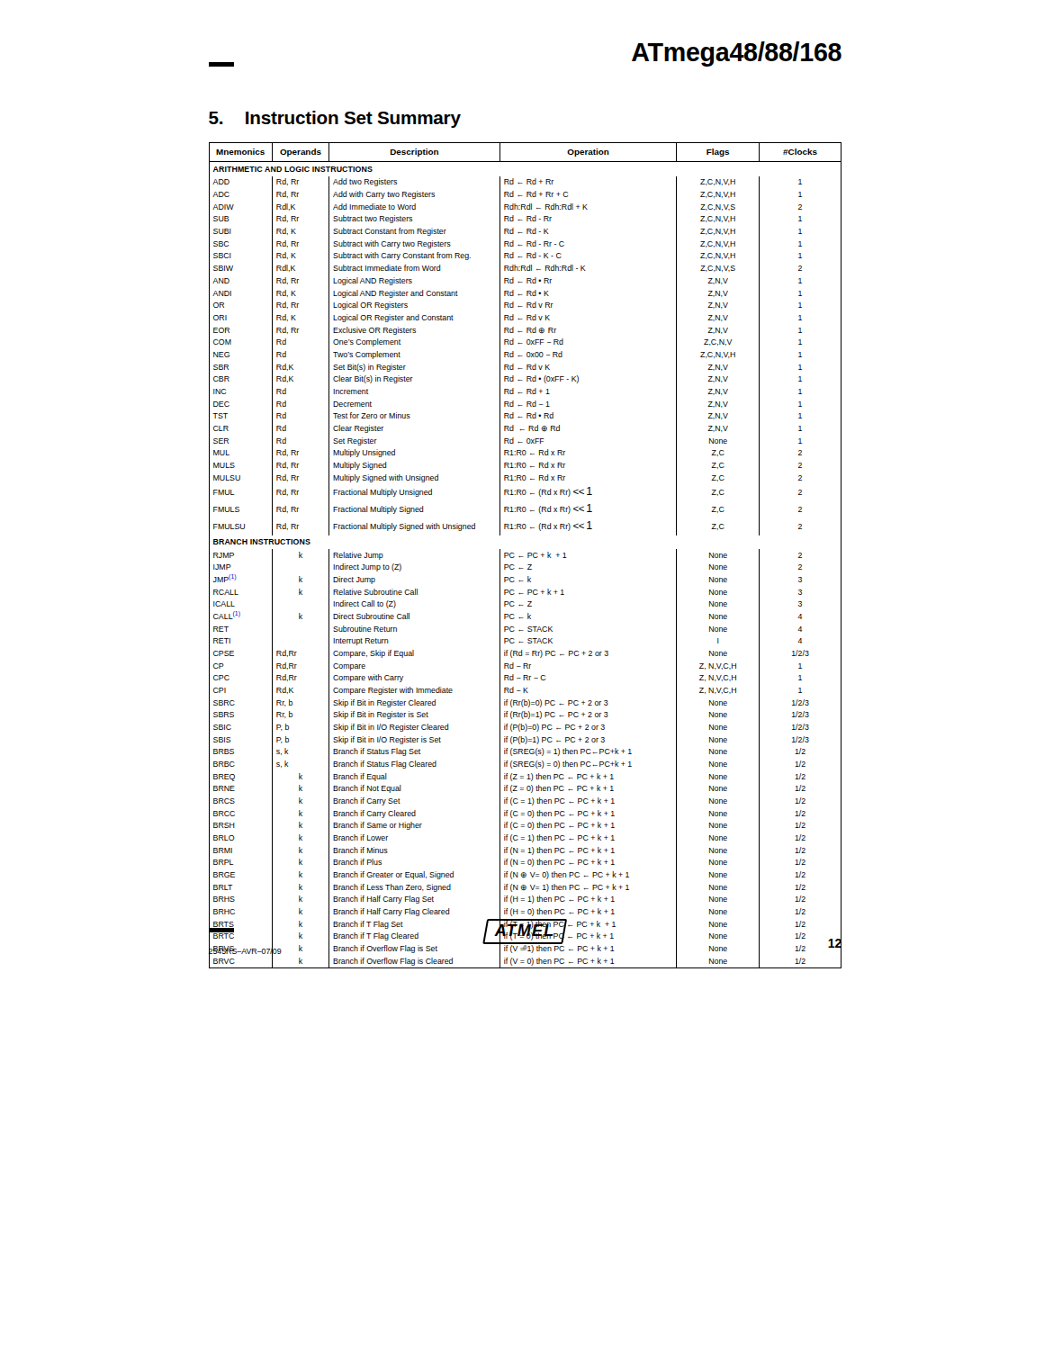ATmega48/88/168
5. Instruction Set Summary
| Mnemonics | Operands | Description | Operation | Flags | #Clocks |
| --- | --- | --- | --- | --- | --- |
| ARITHMETIC AND LOGIC INSTRUCTIONS |
| ADD | Rd, Rr | Add two Registers | Rd ← Rd + Rr | Z,C,N,V,H | 1 |
| ADC | Rd, Rr | Add with Carry two Registers | Rd ← Rd + Rr + C | Z,C,N,V,H | 1 |
| ADIW | Rdl,K | Add Immediate to Word | Rdh:Rdl ← Rdh:Rdl + K | Z,C,N,V,S | 2 |
| SUB | Rd, Rr | Subtract two Registers | Rd ← Rd - Rr | Z,C,N,V,H | 1 |
| SUBI | Rd, K | Subtract Constant from Register | Rd ← Rd - K | Z,C,N,V,H | 1 |
| SBC | Rd, Rr | Subtract with Carry two Registers | Rd ← Rd - Rr - C | Z,C,N,V,H | 1 |
| SBCI | Rd, K | Subtract with Carry Constant from Reg. | Rd ← Rd - K - C | Z,C,N,V,H | 1 |
| SBIW | Rdl,K | Subtract Immediate from Word | Rdh:Rdl ← Rdh:Rdl - K | Z,C,N,V,S | 2 |
| AND | Rd, Rr | Logical AND Registers | Rd ← Rd • Rr | Z,N,V | 1 |
| ANDI | Rd, K | Logical AND Register and Constant | Rd ← Rd • K | Z,N,V | 1 |
| OR | Rd, Rr | Logical OR Registers | Rd ← Rd v Rr | Z,N,V | 1 |
| ORI | Rd, K | Logical OR Register and Constant | Rd ← Rd v K | Z,N,V | 1 |
| EOR | Rd, Rr | Exclusive OR Registers | Rd ← Rd ⊕ Rr | Z,N,V | 1 |
| COM | Rd | One’s Complement | Rd ← 0xFF − Rd | Z,C,N,V | 1 |
| NEG | Rd | Two’s Complement | Rd ← 0x00 − Rd | Z,C,N,V,H | 1 |
| SBR | Rd,K | Set Bit(s) in Register | Rd ← Rd v K | Z,N,V | 1 |
| CBR | Rd,K | Clear Bit(s) in Register | Rd ← Rd • (0xFF - K) | Z,N,V | 1 |
| INC | Rd | Increment | Rd ← Rd + 1 | Z,N,V | 1 |
| DEC | Rd | Decrement | Rd ← Rd − 1 | Z,N,V | 1 |
| TST | Rd | Test for Zero or Minus | Rd ← Rd • Rd | Z,N,V | 1 |
| CLR | Rd | Clear Register | Rd ← Rd ⊕ Rd | Z,N,V | 1 |
| SER | Rd | Set Register | Rd ← 0xFF | None | 1 |
| MUL | Rd, Rr | Multiply Unsigned | R1:R0 ← Rd x Rr | Z,C | 2 |
| MULS | Rd, Rr | Multiply Signed | R1:R0 ← Rd x Rr | Z,C | 2 |
| MULSU | Rd, Rr | Multiply Signed with Unsigned | R1:R0 ← Rd x Rr | Z,C | 2 |
| FMUL | Rd, Rr | Fractional Multiply Unsigned | R1:R0 ← (Rd x Rr) << 1 | Z,C | 2 |
| FMULS | Rd, Rr | Fractional Multiply Signed | R1:R0 ← (Rd x Rr) << 1 | Z,C | 2 |
| FMULSU | Rd, Rr | Fractional Multiply Signed with Unsigned | R1:R0 ← (Rd x Rr) << 1 | Z,C | 2 |
| BRANCH INSTRUCTIONS |
| RJMP | k | Relative Jump | PC ← PC + k + 1 | None | 2 |
| IJMP | | Indirect Jump to (Z) | PC ← Z | None | 2 |
| JMP (1) | k | Direct Jump | PC ← k | None | 3 |
| RCALL | k | Relative Subroutine Call | PC ← PC + k + 1 | None | 3 |
| ICALL | | Indirect Call to (Z) | PC ← Z | None | 3 |
| CALL (1) | k | Direct Subroutine Call | PC ← k | None | 4 |
| RET | | Subroutine Return | PC ← STACK | None | 4 |
| RETI | | Interrupt Return | PC ← STACK | I | 4 |
| CPSE | Rd,Rr | Compare, Skip if Equal | if (Rd = Rr) PC ← PC + 2 or 3 | None | 1/2/3 |
| CP | Rd,Rr | Compare | Rd − Rr | Z, N,V,C,H | 1 |
| CPC | Rd,Rr | Compare with Carry | Rd − Rr − C | Z, N,V,C,H | 1 |
| CPI | Rd,K | Compare Register with Immediate | Rd − K | Z, N,V,C,H | 1 |
| SBRC | Rr, b | Skip if Bit in Register Cleared | if (Rr(b)=0) PC ← PC + 2 or 3 | None | 1/2/3 |
| SBRS | Rr, b | Skip if Bit in Register is Set | if (Rr(b)=1) PC ← PC + 2 or 3 | None | 1/2/3 |
| SBIC | P, b | Skip if Bit in I/O Register Cleared | if (P(b)=0) PC ← PC + 2 or 3 | None | 1/2/3 |
| SBIS | P, b | Skip if Bit in I/O Register is Set | if (P(b)=1) PC ← PC + 2 or 3 | None | 1/2/3 |
| BRBS | s, k | Branch if Status Flag Set | if (SREG(s) = 1) then PC←PC+k + 1 | None | 1/2 |
| BRBC | s, k | Branch if Status Flag Cleared | if (SREG(s) = 0) then PC←PC+k + 1 | None | 1/2 |
| BREQ | k | Branch if Equal | if (Z = 1) then PC ← PC + k + 1 | None | 1/2 |
| BRNE | k | Branch if Not Equal | if (Z = 0) then PC ← PC + k + 1 | None | 1/2 |
| BRCS | k | Branch if Carry Set | if (C = 1) then PC ← PC + k + 1 | None | 1/2 |
| BRCC | k | Branch if Carry Cleared | if (C = 0) then PC ← PC + k + 1 | None | 1/2 |
| BRSH | k | Branch if Same or Higher | if (C = 0) then PC ← PC + k + 1 | None | 1/2 |
| BRLO | k | Branch if Lower | if (C = 1) then PC ← PC + k + 1 | None | 1/2 |
| BRMI | k | Branch if Minus | if (N = 1) then PC ← PC + k + 1 | None | 1/2 |
| BRPL | k | Branch if Plus | if (N = 0) then PC ← PC + k + 1 | None | 1/2 |
| BRGE | k | Branch if Greater or Equal, Signed | if (N ⊕ V= 0) then PC ← PC + k + 1 | None | 1/2 |
| BRLT | k | Branch if Less Than Zero, Signed | if (N ⊕ V= 1) then PC ← PC + k + 1 | None | 1/2 |
| BRHS | k | Branch if Half Carry Flag Set | if (H = 1) then PC ← PC + k + 1 | None | 1/2 |
| BRHC | k | Branch if Half Carry Flag Cleared | if (H = 0) then PC ← PC + k + 1 | None | 1/2 |
| BRTS | k | Branch if T Flag Set | if (T = 1) then PC ← PC + k + 1 | None | 1/2 |
| BRTC | k | Branch if T Flag Cleared | if (T = 0) then PC ← PC + k + 1 | None | 1/2 |
| BRVS | k | Branch if Overflow Flag is Set | if (V = 1) then PC ← PC + k + 1 | None | 1/2 |
| BRVC | k | Branch if Overflow Flag is Cleared | if (V = 0) then PC ← PC + k + 1 | None | 1/2 |
2545RS–AVR–07/09
ATMEL
®
12